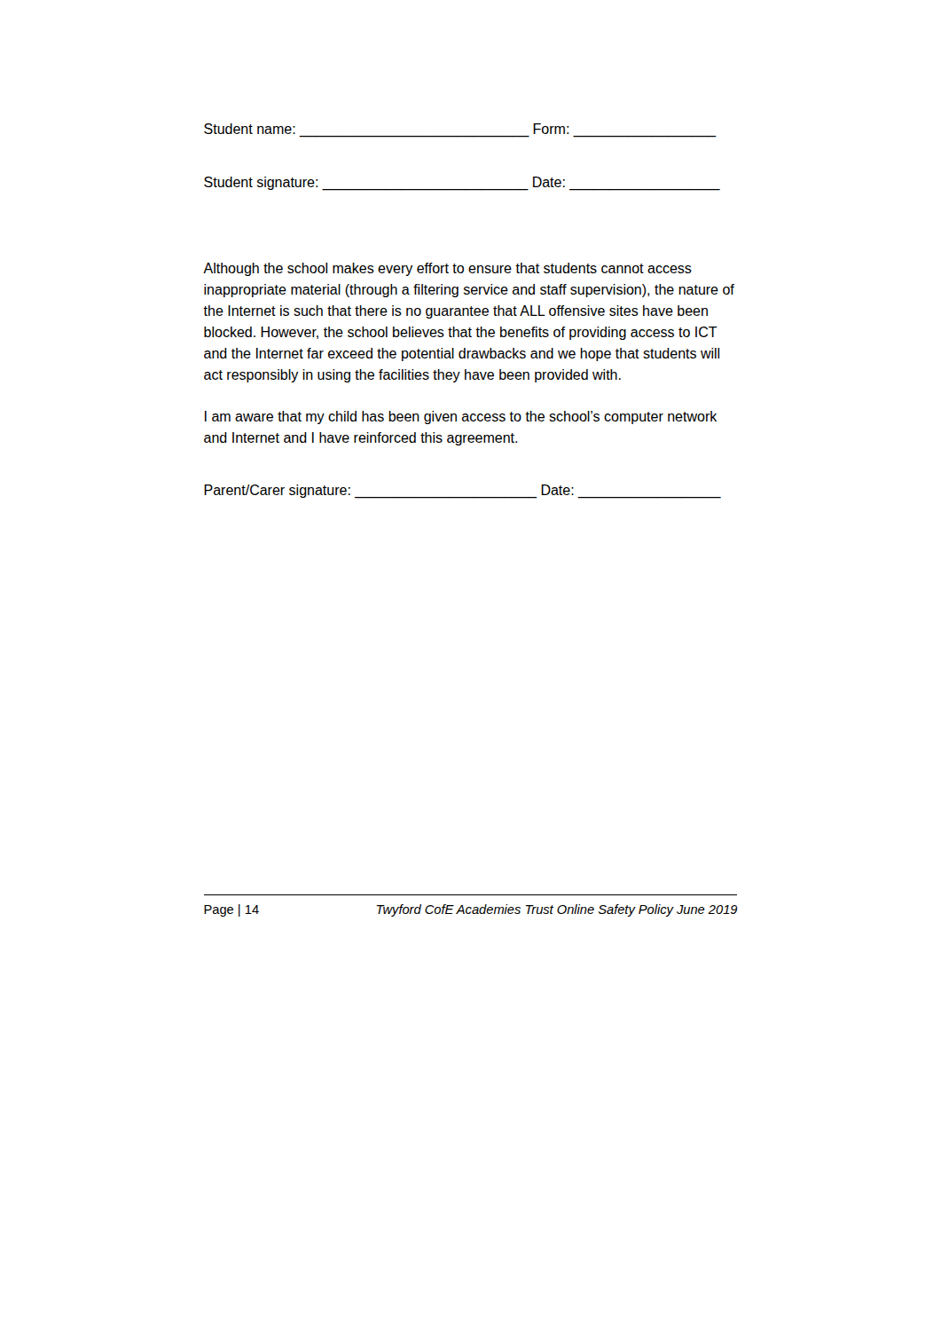Student name: _____________________________ Form: __________________
Student signature: __________________________ Date: ___________________
Although the school makes every effort to ensure that students cannot access inappropriate material (through a filtering service and staff supervision), the nature of the Internet is such that there is no guarantee that ALL offensive sites have been blocked. However, the school believes that the benefits of providing access to ICT and the Internet far exceed the potential drawbacks and we hope that students will act responsibly in using the facilities they have been provided with.
I am aware that my child has been given access to the school’s computer network and Internet and I have reinforced this agreement.
Parent/Carer signature: _______________________ Date: __________________
Page | 14 Twyford CofE Academies Trust Online Safety Policy June 2019